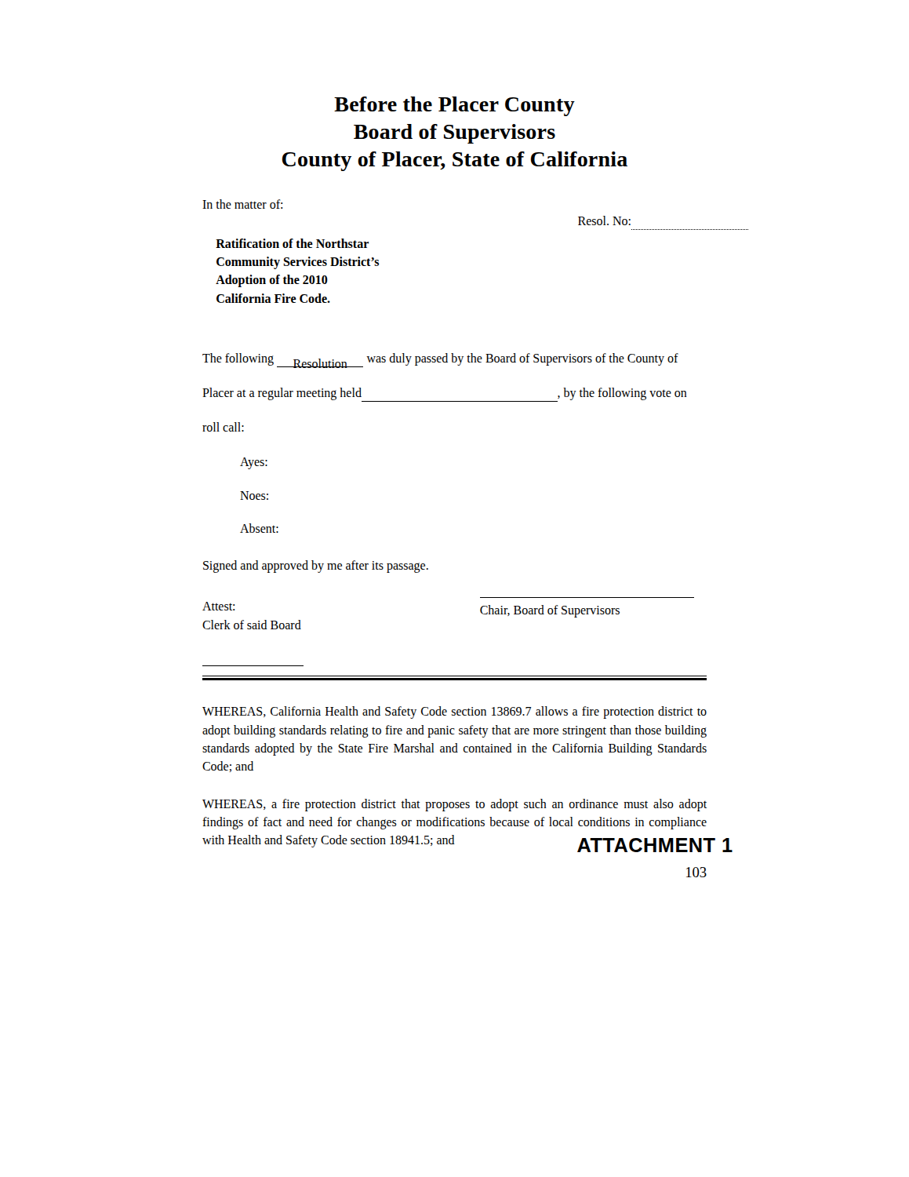Before the Placer County Board of Supervisors County of Placer, State of California
In the matter of:
Ratification of the Northstar Community Services District’s Adoption of the 2010 California Fire Code.
Resol. No:
The following Resolution was duly passed by the Board of Supervisors of the County of
Placer at a regular meeting held , by the following vote on
roll call:
Ayes:
Noes:
Absent:
Signed and approved by me after its passage.
Attest:
Clerk of said Board
Chair, Board of Supervisors
WHEREAS, California Health and Safety Code section 13869.7 allows a fire protection district to adopt building standards relating to fire and panic safety that are more stringent than those building standards adopted by the State Fire Marshal and contained in the California Building Standards Code; and
WHEREAS, a fire protection district that proposes to adopt such an ordinance must also adopt findings of fact and need for changes or modifications because of local conditions in compliance with Health and Safety Code section 18941.5; and
ATTACHMENT 1
103